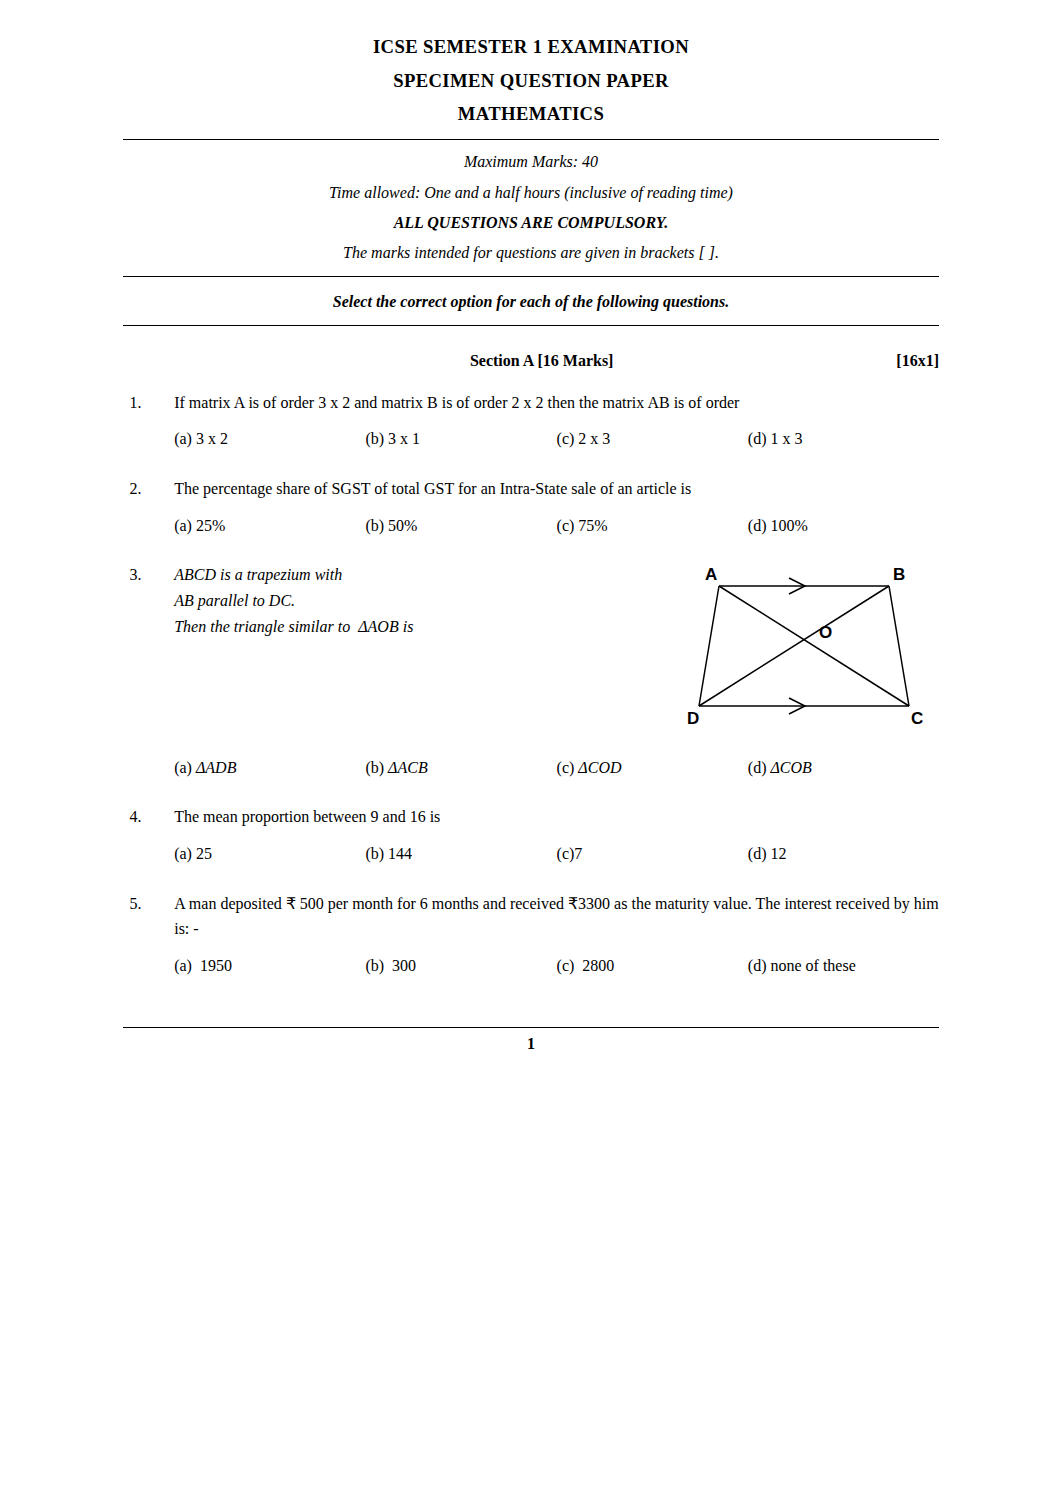ICSE SEMESTER 1 EXAMINATION
SPECIMEN QUESTION PAPER
MATHEMATICS
Maximum Marks: 40
Time allowed: One and a half hours (inclusive of reading time)
ALL QUESTIONS ARE COMPULSORY.
The marks intended for questions are given in brackets [ ].
Select the correct option for each of the following questions.
Section A [16 Marks] [16x1]
If matrix A is of order 3 x 2 and matrix B is of order 2 x 2 then the matrix AB is of order
(a) 3 x 2 (b) 3 x 1 (c) 2 x 3 (d) 1 x 3
The percentage share of SGST of total GST for an Intra-State sale of an article is
(a) 25% (b) 50% (c) 75% (d) 100%
ABCD is a trapezium with
AB parallel to DC.
Then the triangle similar to ΔAOB is
A B C D O
(a) ΔADB (b) ΔACB (c) ΔCOD (d) ΔCOB
The mean proportion between 9 and 16 is
(a) 25 (b) 144 (c)7 (d) 12
A man deposited ₹ 500 per month for 6 months and received ₹3300 as the maturity value. The interest received by him is: -
(a) 1950 (b) 300 (c) 2800 (d) none of these
1